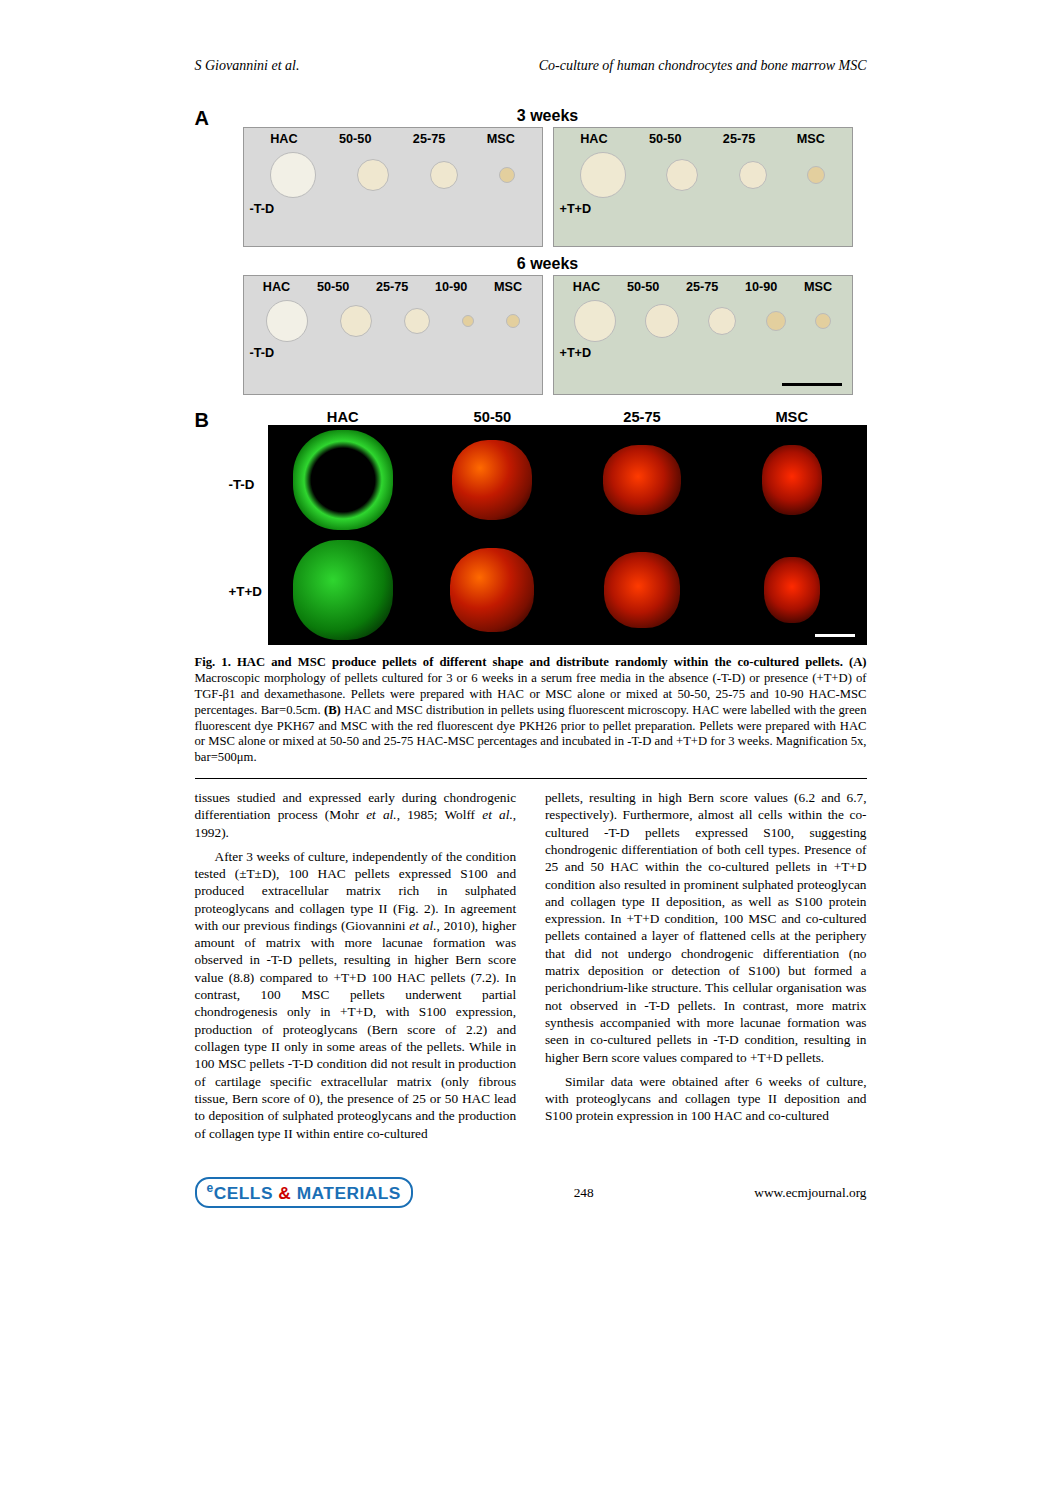S Giovannini et al.
Co-culture of human chondrocytes and bone marrow MSC
A
3 weeks
HAC 50-5025-75 MSC
-T-D
HAC 50-5025-75 MSC
+T+D
6 weeks
HAC 50-5025-7510-90 MSC
-T-D
HAC 50-5025-7510-90 MSC
+T+D
B
-T-D
+T+D
HAC
50-50
25-75
MSC
Fig. 1. HAC and MSC produce pellets of different shape and distribute randomly within the co-cultured pellets. (A) Macroscopic morphology of pellets cultured for 3 or 6 weeks in a serum free media in the absence (-T-D) or presence (+T+D) of TGF-β1 and dexamethasone. Pellets were prepared with HAC or MSC alone or mixed at 50-50, 25-75 and 10-90 HAC-MSC percentages. Bar=0.5cm. (B) HAC and MSC distribution in pellets using fluorescent microscopy. HAC were labelled with the green fluorescent dye PKH67 and MSC with the red fluorescent dye PKH26 prior to pellet preparation. Pellets were prepared with HAC or MSC alone or mixed at 50-50 and 25-75 HAC-MSC percentages and incubated in -T-D and +T+D for 3 weeks. Magnification 5x, bar=500μm.
tissues studied and expressed early during chondrogenic differentiation process (Mohr et al., 1985; Wolff et al., 1992).
After 3 weeks of culture, independently of the condition tested (±T±D), 100 HAC pellets expressed S100 and produced extracellular matrix rich in sulphated proteoglycans and collagen type II (Fig. 2). In agreement with our previous findings (Giovannini et al., 2010), higher amount of matrix with more lacunae formation was observed in -T-D pellets, resulting in higher Bern score value (8.8) compared to +T+D 100 HAC pellets (7.2). In contrast, 100 MSC pellets underwent partial chondrogenesis only in +T+D, with S100 expression, production of proteoglycans (Bern score of 2.2) and collagen type II only in some areas of the pellets. While in 100 MSC pellets -T-D condition did not result in production of cartilage specific extracellular matrix (only fibrous tissue, Bern score of 0), the presence of 25 or 50 HAC lead to deposition of sulphated proteoglycans and the production of collagen type II within entire co-cultured
pellets, resulting in high Bern score values (6.2 and 6.7, respectively). Furthermore, almost all cells within the co-cultured -T-D pellets expressed S100, suggesting chondrogenic differentiation of both cell types. Presence of 25 and 50 HAC within the co-cultured pellets in +T+D condition also resulted in prominent sulphated proteoglycan and collagen type II deposition, as well as S100 protein expression. In +T+D condition, 100 MSC and co-cultured pellets contained a layer of flattened cells at the periphery that did not undergo chondrogenic differentiation (no matrix deposition or detection of S100) but formed a perichondrium-like structure. This cellular organisation was not observed in -T-D pellets. In contrast, more matrix synthesis accompanied with more lacunae formation was seen in co-cultured pellets in -T-D condition, resulting in higher Bern score values compared to +T+D pellets.
Similar data were obtained after 6 weeks of culture, with proteoglycans and collagen type II deposition and S100 protein expression in 100 HAC and co-cultured
e CELLS & MATERIALS
248
www.ecmjournal.org